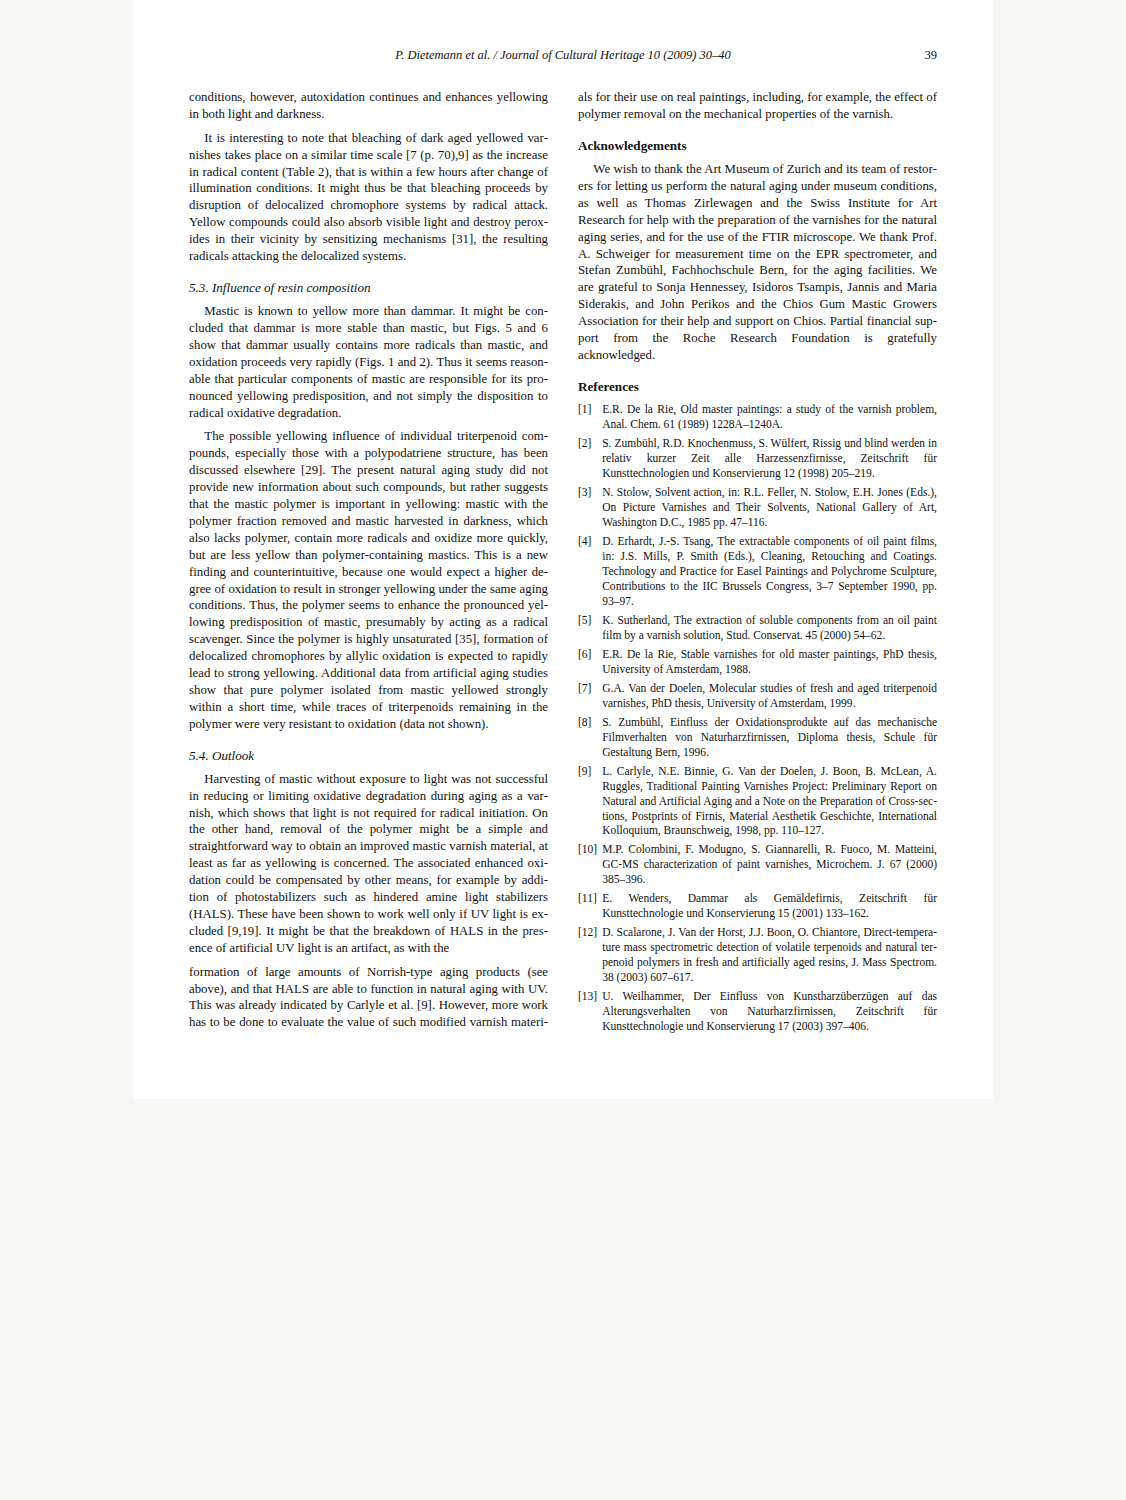P. Dietemann et al. / Journal of Cultural Heritage 10 (2009) 30–40 39
conditions, however, autoxidation continues and enhances yellowing in both light and darkness.
It is interesting to note that bleaching of dark aged yellowed varnishes takes place on a similar time scale [7 (p. 70),9] as the increase in radical content (Table 2), that is within a few hours after change of illumination conditions. It might thus be that bleaching proceeds by disruption of delocalized chromophore systems by radical attack. Yellow compounds could also absorb visible light and destroy peroxides in their vicinity by sensitizing mechanisms [31], the resulting radicals attacking the delocalized systems.
5.3. Influence of resin composition
Mastic is known to yellow more than dammar. It might be concluded that dammar is more stable than mastic, but Figs. 5 and 6 show that dammar usually contains more radicals than mastic, and oxidation proceeds very rapidly (Figs. 1 and 2). Thus it seems reasonable that particular components of mastic are responsible for its pronounced yellowing predisposition, and not simply the disposition to radical oxidative degradation.
The possible yellowing influence of individual triterpenoid compounds, especially those with a polypodatriene structure, has been discussed elsewhere [29]. The present natural aging study did not provide new information about such compounds, but rather suggests that the mastic polymer is important in yellowing: mastic with the polymer fraction removed and mastic harvested in darkness, which also lacks polymer, contain more radicals and oxidize more quickly, but are less yellow than polymer-containing mastics. This is a new finding and counterintuitive, because one would expect a higher degree of oxidation to result in stronger yellowing under the same aging conditions. Thus, the polymer seems to enhance the pronounced yellowing predisposition of mastic, presumably by acting as a radical scavenger. Since the polymer is highly unsaturated [35], formation of delocalized chromophores by allylic oxidation is expected to rapidly lead to strong yellowing. Additional data from artificial aging studies show that pure polymer isolated from mastic yellowed strongly within a short time, while traces of triterpenoids remaining in the polymer were very resistant to oxidation (data not shown).
5.4. Outlook
Harvesting of mastic without exposure to light was not successful in reducing or limiting oxidative degradation during aging as a varnish, which shows that light is not required for radical initiation. On the other hand, removal of the polymer might be a simple and straightforward way to obtain an improved mastic varnish material, at least as far as yellowing is concerned. The associated enhanced oxidation could be compensated by other means, for example by addition of photostabilizers such as hindered amine light stabilizers (HALS). These have been shown to work well only if UV light is excluded [9,19]. It might be that the breakdown of HALS in the presence of artificial UV light is an artifact, as with the
formation of large amounts of Norrish-type aging products (see above), and that HALS are able to function in natural aging with UV. This was already indicated by Carlyle et al. [9]. However, more work has to be done to evaluate the value of such modified varnish materials for their use on real paintings, including, for example, the effect of polymer removal on the mechanical properties of the varnish.
Acknowledgements
We wish to thank the Art Museum of Zurich and its team of restorers for letting us perform the natural aging under museum conditions, as well as Thomas Zirlewagen and the Swiss Institute for Art Research for help with the preparation of the varnishes for the natural aging series, and for the use of the FTIR microscope. We thank Prof. A. Schweiger for measurement time on the EPR spectrometer, and Stefan Zumbühl, Fachhochschule Bern, for the aging facilities. We are grateful to Sonja Hennessey, Isidoros Tsampis, Jannis and Maria Siderakis, and John Perikos and the Chios Gum Mastic Growers Association for their help and support on Chios. Partial financial support from the Roche Research Foundation is gratefully acknowledged.
References
[1] E.R. De la Rie, Old master paintings: a study of the varnish problem, Anal. Chem. 61 (1989) 1228A–1240A.
[2] S. Zumbühl, R.D. Knochenmuss, S. Wülfert, Rissig und blind werden in relativ kurzer Zeit alle Harzessenzfirnisse, Zeitschrift für Kunsttechnologien und Konservierung 12 (1998) 205–219.
[3] N. Stolow, Solvent action, in: R.L. Feller, N. Stolow, E.H. Jones (Eds.), On Picture Varnishes and Their Solvents, National Gallery of Art, Washington D.C., 1985 pp. 47–116.
[4] D. Erhardt, J.-S. Tsang, The extractable components of oil paint films, in: J.S. Mills, P. Smith (Eds.), Cleaning, Retouching and Coatings. Technology and Practice for Easel Paintings and Polychrome Sculpture, Contributions to the IIC Brussels Congress, 3–7 September 1990, pp. 93–97.
[5] K. Sutherland, The extraction of soluble components from an oil paint film by a varnish solution, Stud. Conservat. 45 (2000) 54–62.
[6] E.R. De la Rie, Stable varnishes for old master paintings, PhD thesis, University of Amsterdam, 1988.
[7] G.A. Van der Doelen, Molecular studies of fresh and aged triterpenoid varnishes, PhD thesis, University of Amsterdam, 1999.
[8] S. Zumbühl, Einfluss der Oxidationsprodukte auf das mechanische Filmverhalten von Naturharzfirnissen, Diploma thesis, Schule für Gestaltung Bern, 1996.
[9] L. Carlyle, N.E. Binnie, G. Van der Doelen, J. Boon, B. McLean, A. Ruggles, Traditional Painting Varnishes Project: Preliminary Report on Natural and Artificial Aging and a Note on the Preparation of Cross-sections, Postprints of Firnis, Material Aesthetik Geschichte, International Kolloquium, Braunschweig, 1998, pp. 110–127.
[10] M.P. Colombini, F. Modugno, S. Giannarelli, R. Fuoco, M. Matteini, GC-MS characterization of paint varnishes, Microchem. J. 67 (2000) 385–396.
[11] E. Wenders, Dammar als Gemäldefirnis, Zeitschrift für Kunsttechnologie und Konservierung 15 (2001) 133–162.
[12] D. Scalarone, J. Van der Horst, J.J. Boon, O. Chiantore, Direct-temperature mass spectrometric detection of volatile terpenoids and natural terpenoid polymers in fresh and artificially aged resins, J. Mass Spectrom. 38 (2003) 607–617.
[13] U. Weilhammer, Der Einfluss von Kunstharzüberzügen auf das Alterungsverhalten von Naturharzfirnissen, Zeitschrift für Kunsttechnologie und Konservierung 17 (2003) 397–406.